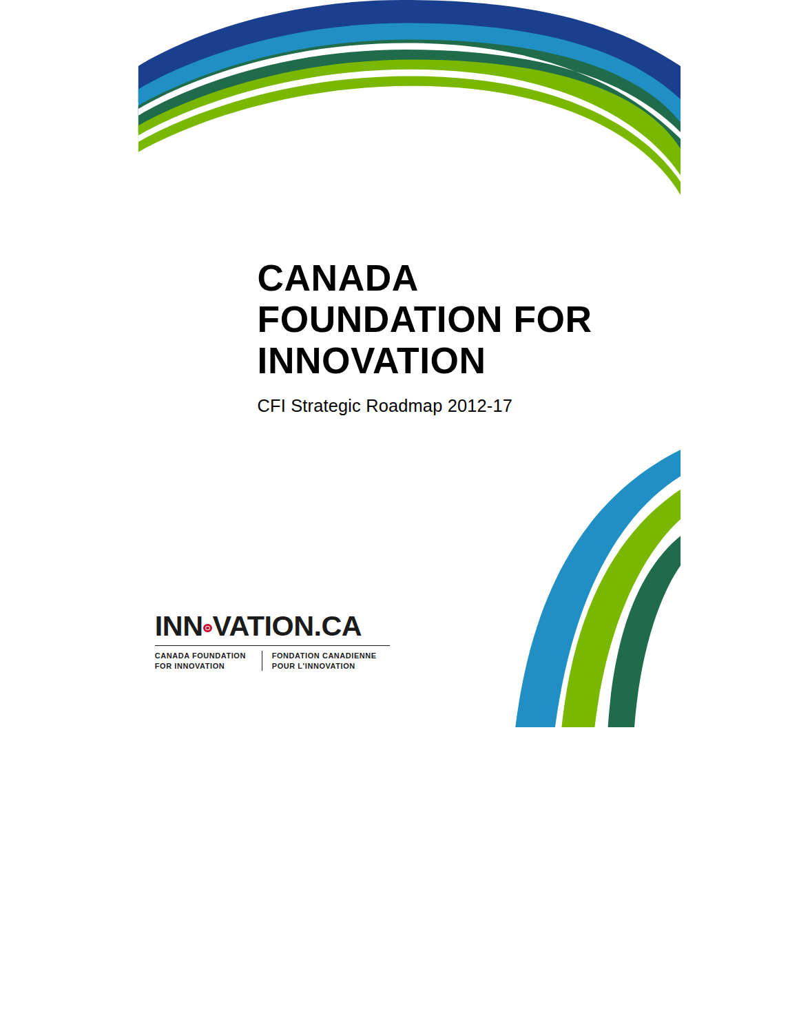CANADA FOUNDATION FOR INNOVATION
CFI Strategic Roadmap 2012-17
INN VATION.CA
CANADA FOUNDATION
FOR INNOVATION
FONDATION CANADIENNE
POUR L'INNOVATION